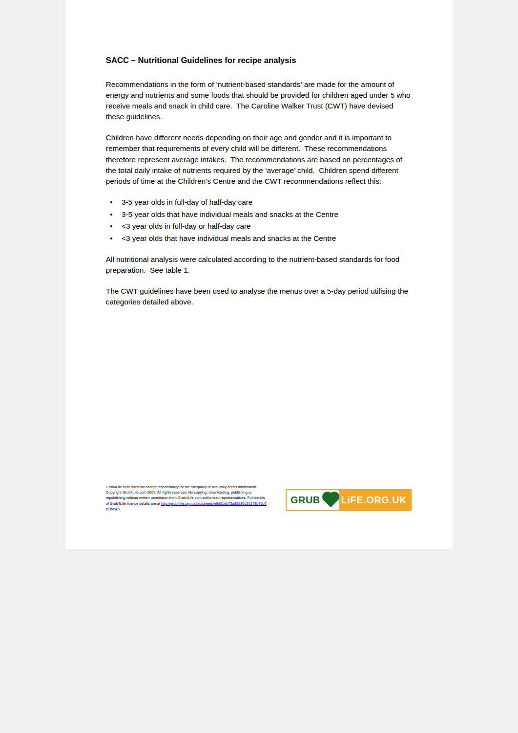SACC – Nutritional Guidelines for recipe analysis
Recommendations in the form of ‘nutrient-based standards’ are made for the amount of energy and nutrients and some foods that should be provided for children aged under 5 who receive meals and snack in child care. The Caroline Walker Trust (CWT) have devised these guidelines.
Children have different needs depending on their age and gender and it is important to remember that requirements of every child will be different. These recommendations therefore represent average intakes. The recommendations are based on percentages of the total daily intake of nutrients required by the ‘average’ child. Children spend different periods of time at the Children’s Centre and the CWT recommendations reflect this:
3-5 year olds in full-day of half-day care
3-5 year olds that have individual meals and snacks at the Centre
<3 year olds in full-day or half-day care
<3 year olds that have individual meals and snacks at the Centre
All nutritional analysis were calculated according to the nutrient-based standards for food preparation. See table 1.
The CWT guidelines have been used to analyse the menus over a 5-day period utilising the categories detailed above.
Grub4Life.com does not accept responsibility for the adequacy or accuracy of this information. Copyright Grub4Life.com 2009. All rights reserved. No copying, downloading, publishing or republishing without written permission from Grub4Life.com authorised representatives. Full details of Grub4Life licence details are at http://grub4life.org.uk/factsheets/n9d01db72a89980d20173b76b7fe35e47/.
GRUB LiFE.ORG.UK